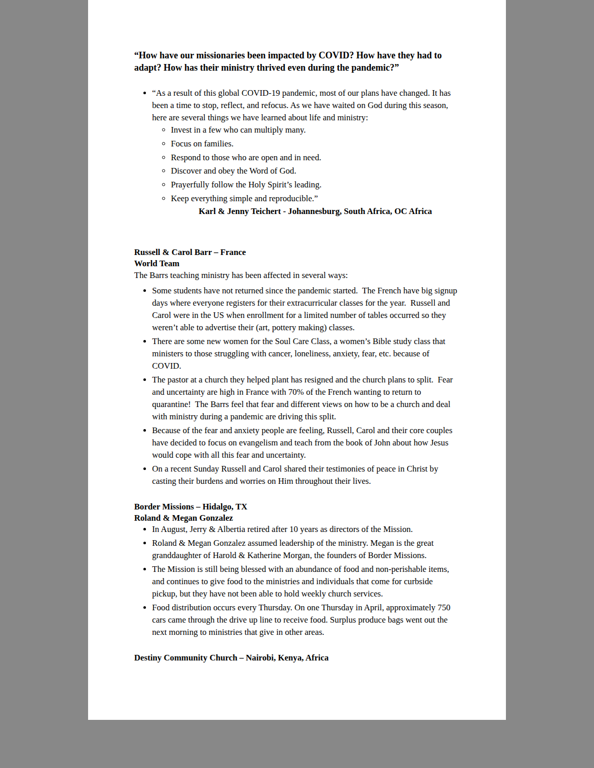“How have our missionaries been impacted by COVID? How have they had to adapt? How has their ministry thrived even during the pandemic?”
“As a result of this global COVID-19 pandemic, most of our plans have changed. It has been a time to stop, reflect, and refocus. As we have waited on God during this season, here are several things we have learned about life and ministry:
Invest in a few who can multiply many.
Focus on families.
Respond to those who are open and in need.
Discover and obey the Word of God.
Prayerfully follow the Holy Spirit’s leading.
Keep everything simple and reproducible.” Karl & Jenny Teichert - Johannesburg, South Africa, OC Africa
Russell & Carol Barr – France
World Team
The Barrs teaching ministry has been affected in several ways:
Some students have not returned since the pandemic started. The French have big signup days where everyone registers for their extracurricular classes for the year. Russell and Carol were in the US when enrollment for a limited number of tables occurred so they weren’t able to advertise their (art, pottery making) classes.
There are some new women for the Soul Care Class, a women’s Bible study class that ministers to those struggling with cancer, loneliness, anxiety, fear, etc. because of COVID.
The pastor at a church they helped plant has resigned and the church plans to split. Fear and uncertainty are high in France with 70% of the French wanting to return to quarantine! The Barrs feel that fear and different views on how to be a church and deal with ministry during a pandemic are driving this split.
Because of the fear and anxiety people are feeling, Russell, Carol and their core couples have decided to focus on evangelism and teach from the book of John about how Jesus would cope with all this fear and uncertainty.
On a recent Sunday Russell and Carol shared their testimonies of peace in Christ by casting their burdens and worries on Him throughout their lives.
Border Missions – Hidalgo, TX
Roland & Megan Gonzalez
In August, Jerry & Albertia retired after 10 years as directors of the Mission.
Roland & Megan Gonzalez assumed leadership of the ministry. Megan is the great granddaughter of Harold & Katherine Morgan, the founders of Border Missions.
The Mission is still being blessed with an abundance of food and non-perishable items, and continues to give food to the ministries and individuals that come for curbside pickup, but they have not been able to hold weekly church services.
Food distribution occurs every Thursday. On one Thursday in April, approximately 750 cars came through the drive up line to receive food. Surplus produce bags went out the next morning to ministries that give in other areas.
Destiny Community Church – Nairobi, Kenya, Africa